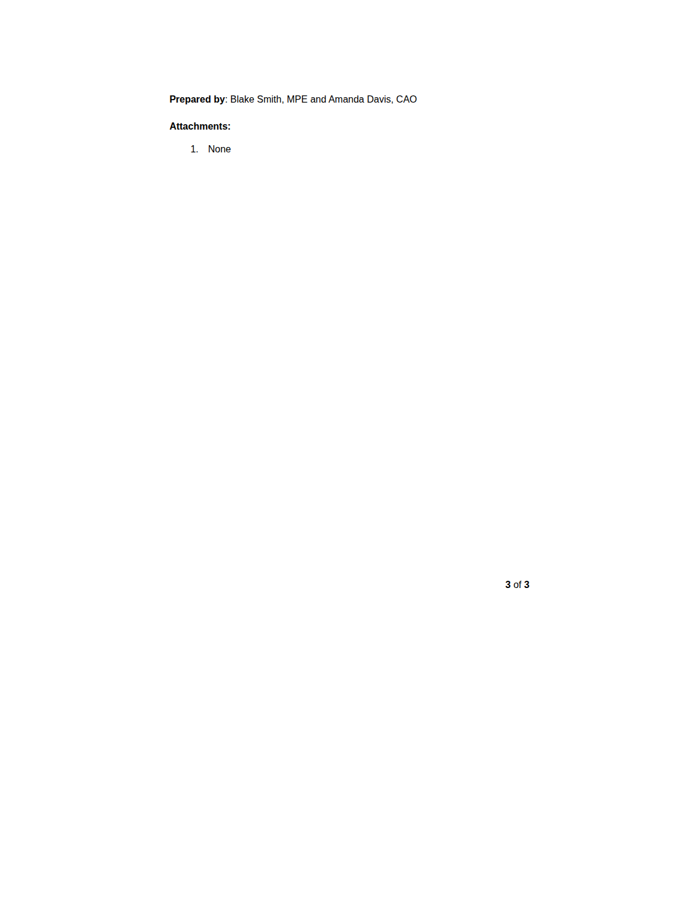Prepared by: Blake Smith, MPE and Amanda Davis, CAO
Attachments:
None
3 of 3